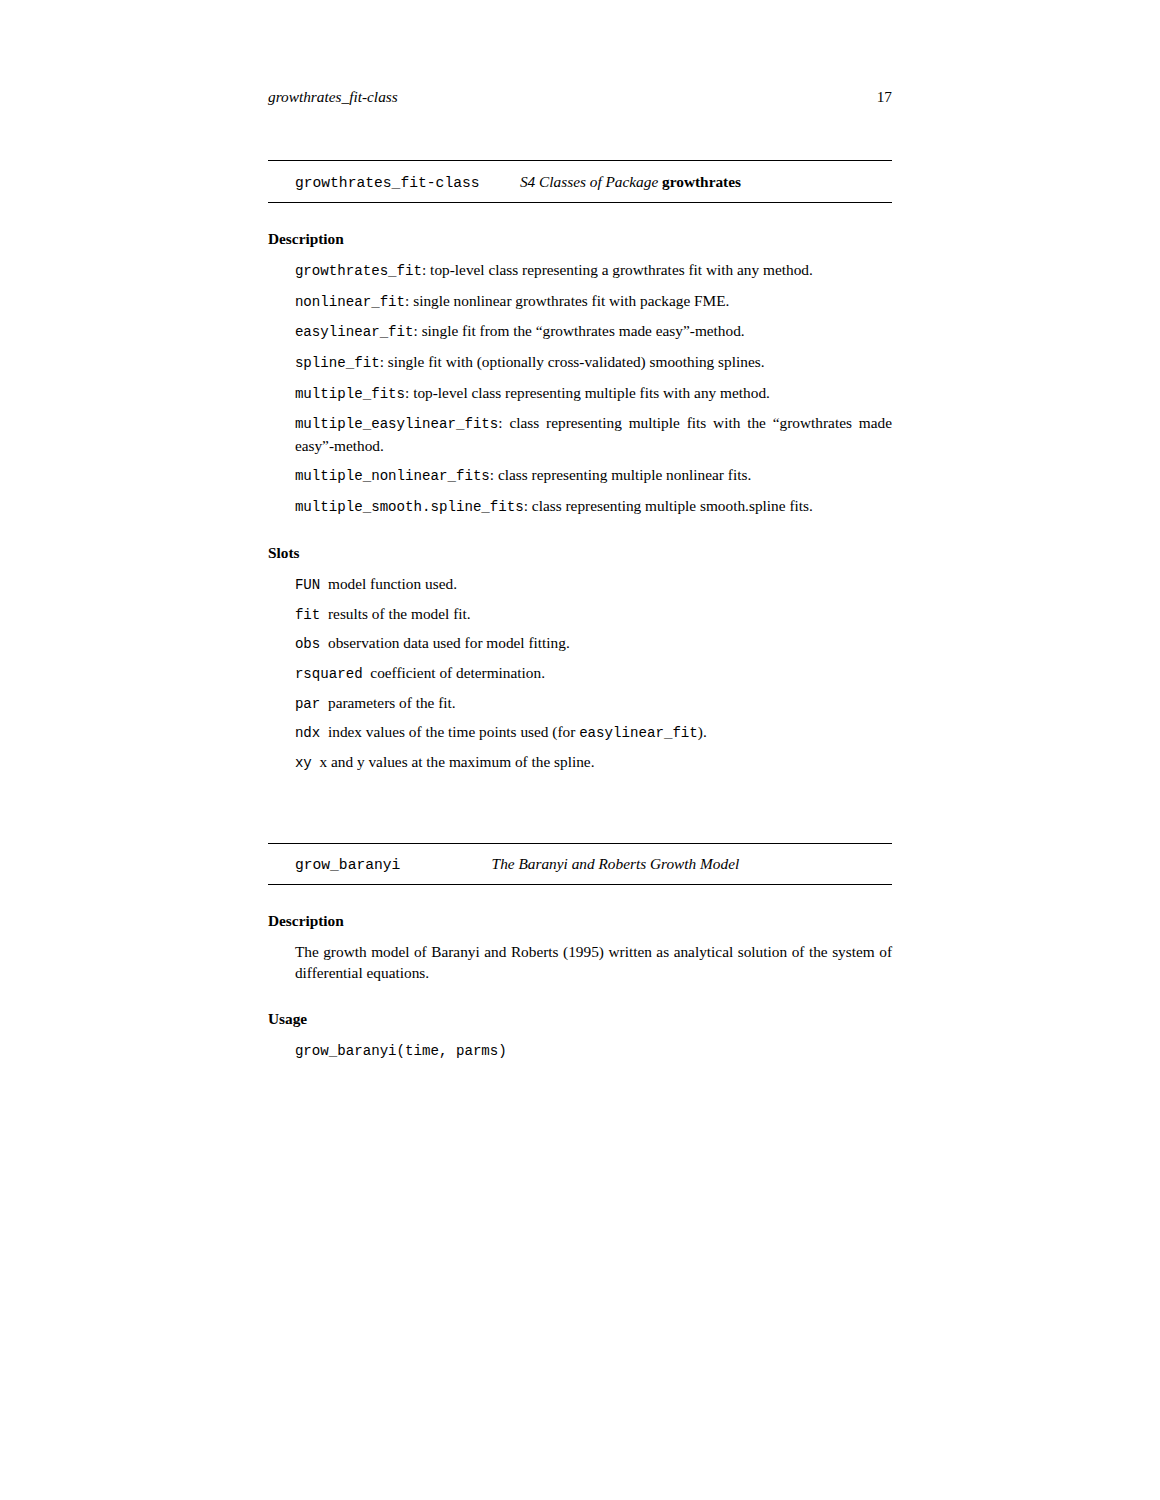growthrates_fit-class 17
growthrates_fit-class S4 Classes of Package growthrates
Description
growthrates_fit: top-level class representing a growthrates fit with any method.
nonlinear_fit: single nonlinear growthrates fit with package FME.
easylinear_fit: single fit from the “growthrates made easy”-method.
spline_fit: single fit with (optionally cross-validated) smoothing splines.
multiple_fits: top-level class representing multiple fits with any method.
multiple_easylinear_fits: class representing multiple fits with the “growthrates made easy”-method.
multiple_nonlinear_fits: class representing multiple nonlinear fits.
multiple_smooth.spline_fits: class representing multiple smooth.spline fits.
Slots
FUN model function used.
fit results of the model fit.
obs observation data used for model fitting.
rsquared coefficient of determination.
par parameters of the fit.
ndx index values of the time points used (for easylinear_fit).
xy x and y values at the maximum of the spline.
grow_baranyi The Baranyi and Roberts Growth Model
Description
The growth model of Baranyi and Roberts (1995) written as analytical solution of the system of differential equations.
Usage
grow_baranyi(time, parms)